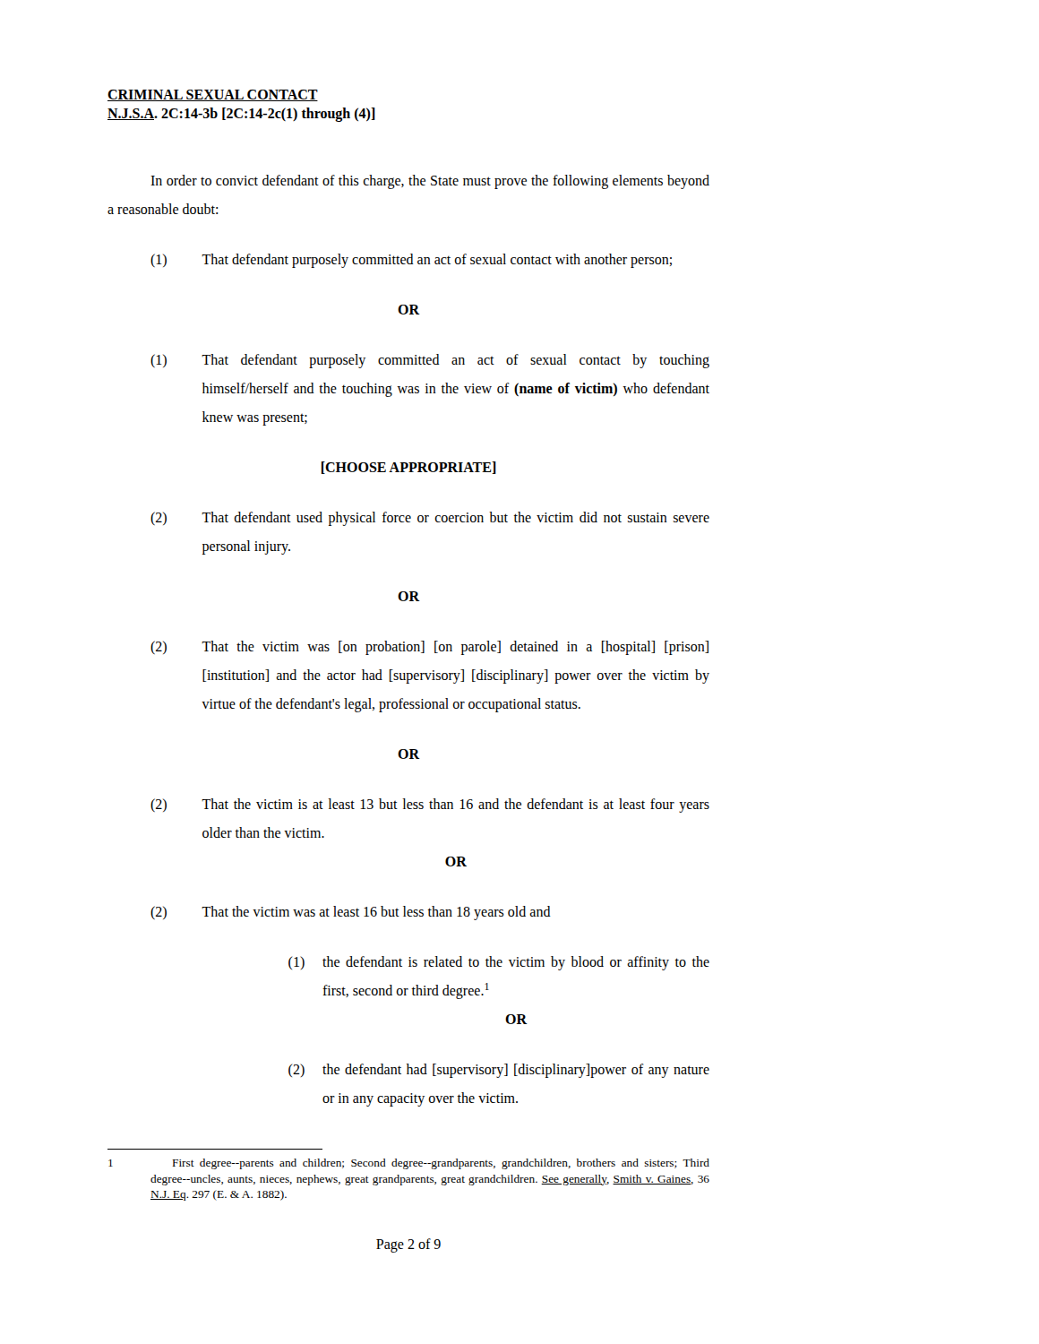CRIMINAL SEXUAL CONTACT
N.J.S.A. 2C:14-3b [2C:14-2c(1) through (4)]
In order to convict defendant of this charge, the State must prove the following elements beyond a reasonable doubt:
(1)
That defendant purposely committed an act of sexual contact with another person;
OR
(1)
That defendant purposely committed an act of sexual contact by touching himself/herself and the touching was in the view of (name of victim) who defendant knew was present;
[CHOOSE APPROPRIATE]
(2)
That defendant used physical force or coercion but the victim did not sustain severe personal injury.
OR
(2)
That the victim was [on probation] [on parole] detained in a [hospital] [prison] [institution] and the actor had [supervisory] [disciplinary] power over the victim by virtue of the defendant's legal, professional or occupational status.
OR
(2)
That the victim is at least 13 but less than 16 and the defendant is at least four years older than the victim.
OR
(2)
That the victim was at least 16 but less than 18 years old and
(1)
the defendant is related to the victim by blood or affinity to the first, second or third degree.1
OR
(2)
the defendant had [supervisory] [disciplinary]power of any nature or in any capacity over the victim.
1
First degree--parents and children; Second degree--grandparents, grandchildren, brothers and sisters; Third degree--uncles, aunts, nieces, nephews, great grandparents, great grandchildren. See generally, Smith v. Gaines, 36 N.J. Eq. 297 (E. & A. 1882).
Page 2 of 9